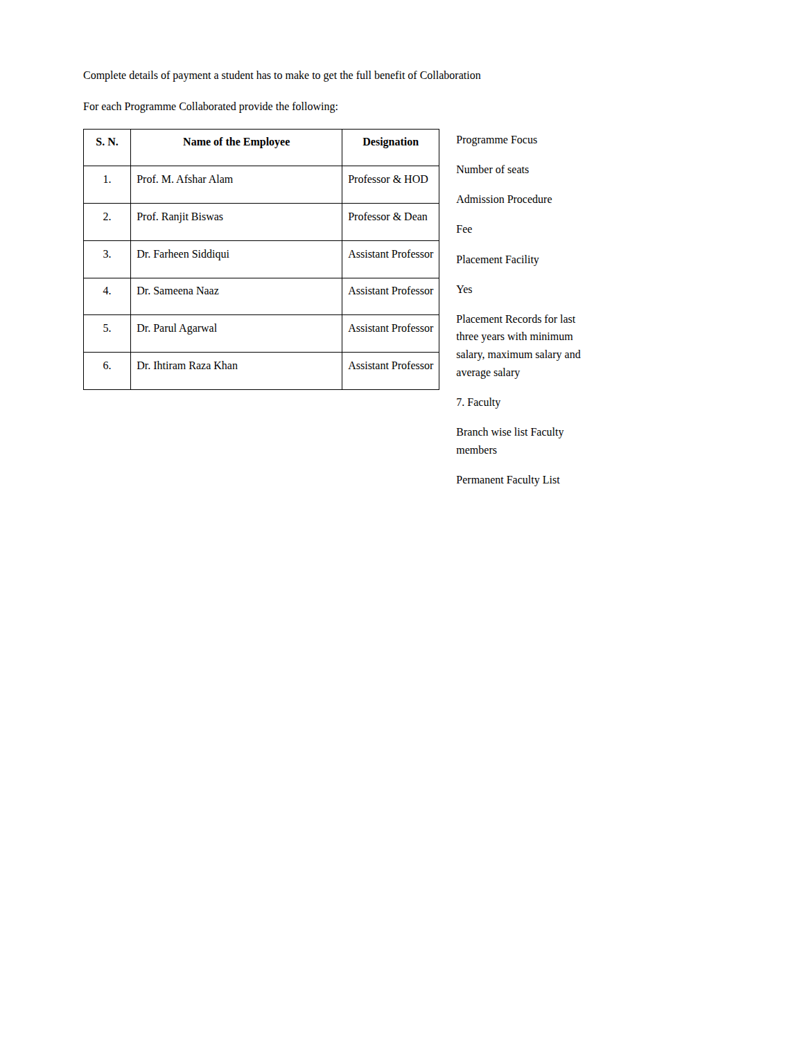Complete details of payment a student has to make to get the full benefit of Collaboration
For each Programme Collaborated provide the following:
| S. N. | Name of the Employee | Designation |
| --- | --- | --- |
| 1. | Prof. M. Afshar Alam | Professor & HOD |
| 2. | Prof. Ranjit Biswas | Professor & Dean |
| 3. | Dr. Farheen Siddiqui | Assistant Professor |
| 4. | Dr. Sameena Naaz | Assistant Professor |
| 5. | Dr. Parul Agarwal | Assistant Professor |
| 6. | Dr. Ihtiram Raza Khan | Assistant Professor |
Programme Focus
Number of seats
Admission Procedure
Fee
Placement Facility
Yes
Placement Records for last three years with minimum salary, maximum salary and average salary
7. Faculty
Branch wise list Faculty members
Permanent Faculty List